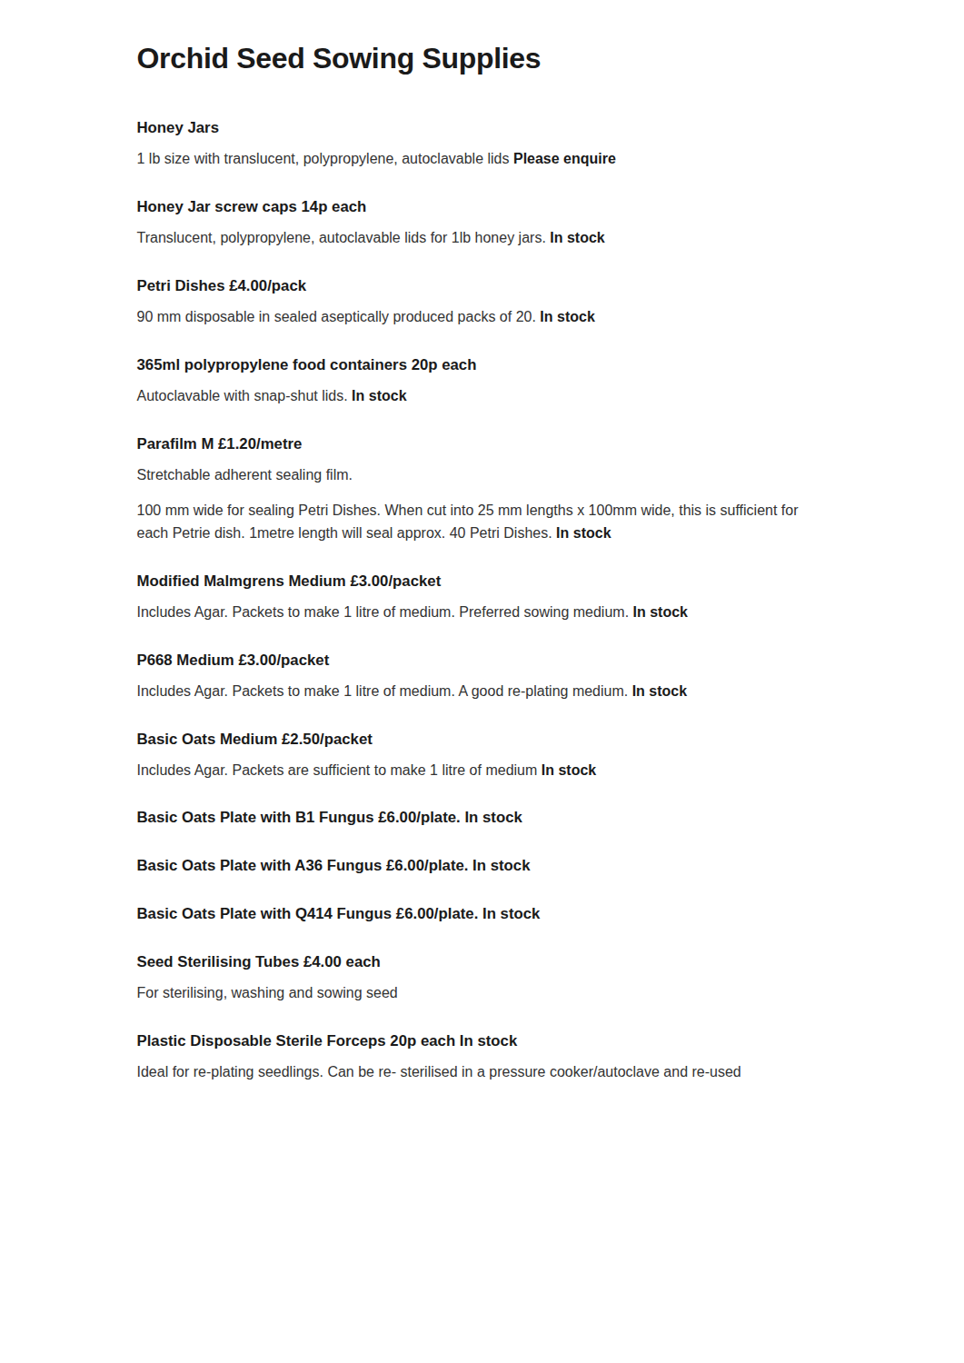Orchid Seed Sowing Supplies
Honey Jars
1 lb size with translucent, polypropylene, autoclavable lids Please enquire
Honey Jar screw caps 14p each
Translucent, polypropylene, autoclavable lids for 1lb honey jars. In stock
Petri Dishes £4.00/pack
90 mm disposable in sealed aseptically produced packs of 20. In stock
365ml polypropylene food containers 20p each
Autoclavable with snap-shut lids. In stock
Parafilm M £1.20/metre
Stretchable adherent sealing film.
100 mm wide for sealing Petri Dishes. When cut into 25 mm lengths x 100mm wide, this is sufficient for each Petrie dish. 1metre length will seal approx. 40 Petri Dishes. In stock
Modified Malmgrens Medium £3.00/packet
Includes Agar. Packets to make 1 litre of medium. Preferred sowing medium. In stock
P668 Medium £3.00/packet
Includes Agar. Packets to make 1 litre of medium. A good re-plating medium. In stock
Basic Oats Medium £2.50/packet
Includes Agar. Packets are sufficient to make 1 litre of medium In stock
Basic Oats Plate with B1 Fungus £6.00/plate. In stock
Basic Oats Plate with A36 Fungus £6.00/plate. In stock
Basic Oats Plate with Q414 Fungus £6.00/plate. In stock
Seed Sterilising Tubes £4.00 each
For sterilising, washing and sowing seed
Plastic Disposable Sterile Forceps 20p each In stock
Ideal for re-plating seedlings. Can be re- sterilised in a pressure cooker/autoclave and re-used